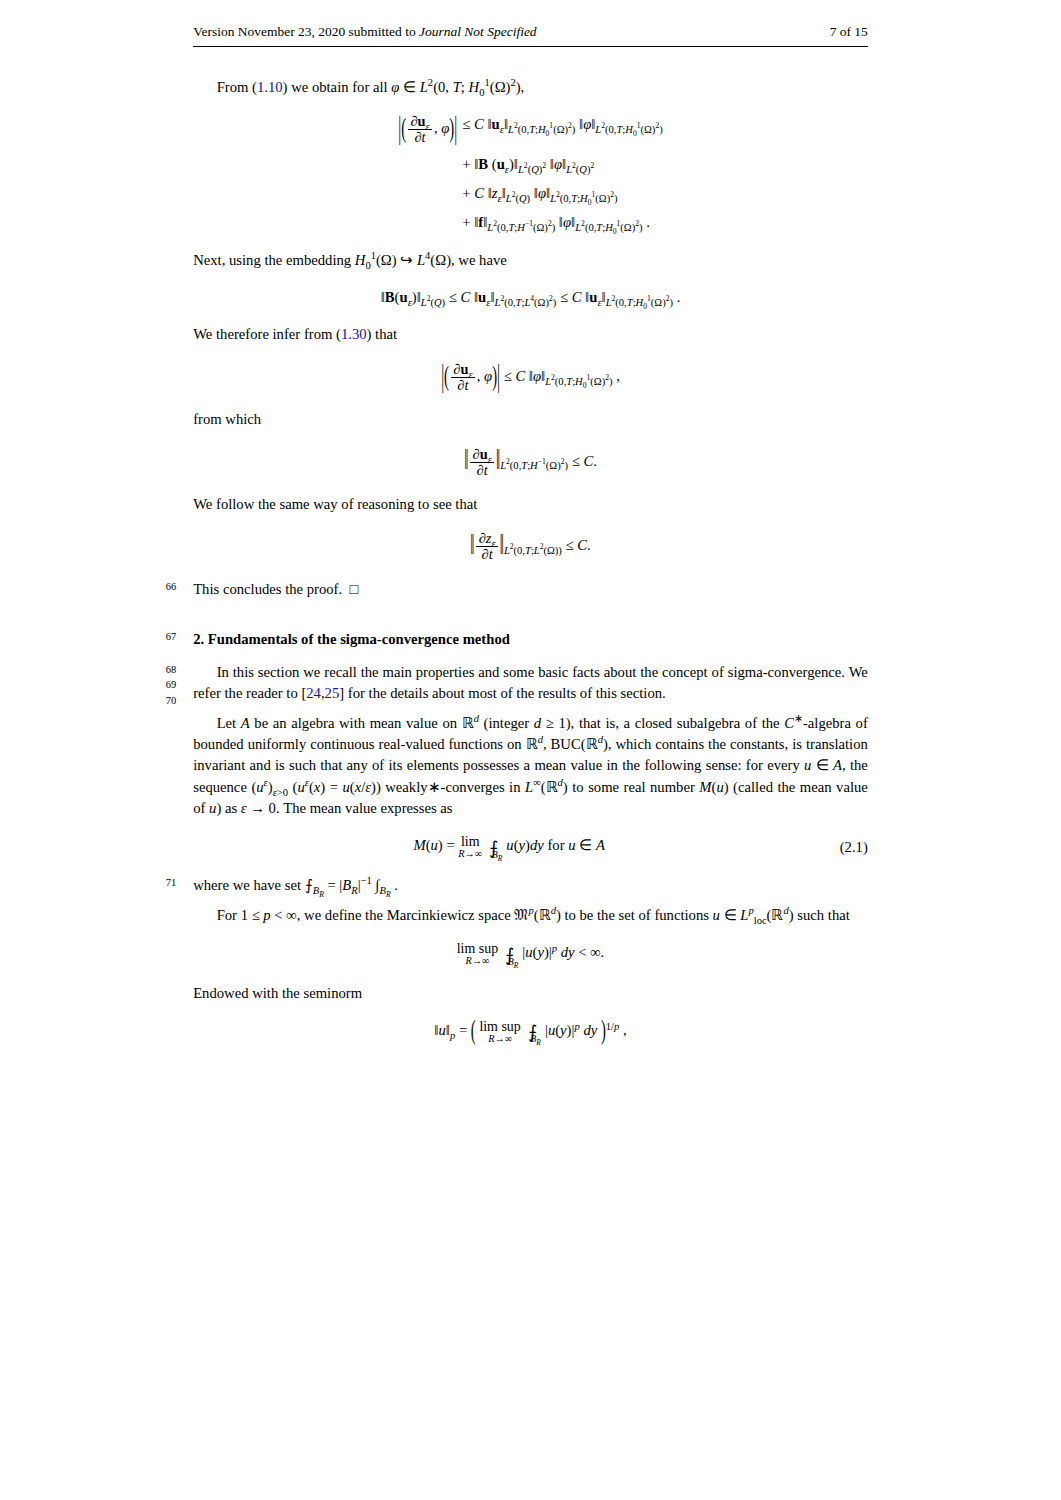Version November 23, 2020 submitted to Journal Not Specified
7 of 15
From (1.10) we obtain for all φ ∈ L2(0, T; H01(Ω)2),
|(∂uε∂t, φ)|
≤ C ‖uε‖L2(0,T;H01(Ω)2) ‖φ‖L2(0,T;H01(Ω)2)
+ ‖B (uε)‖L2(Q)2 ‖φ‖L2(Q)2
+ C ‖zε‖L2(Q) ‖φ‖L2(0,T;H01(Ω)2)
+ ‖f‖L2(0,T;H−1(Ω)2) ‖φ‖L2(0,T;H01(Ω)2) .
Next, using the embedding H01(Ω) ↪ L4(Ω), we have
‖B(uε)‖L2(Q) ≤ C ‖uε‖L2(0,T;L4(Ω)2) ≤ C ‖uε‖L2(0,T;H01(Ω)2) .
We therefore infer from (1.30) that
|(∂uε∂t, φ)| ≤ C ‖φ‖L2(0,T;H01(Ω)2) ,
from which
‖∂uε∂t‖L2(0,T;H−1(Ω)2) ≤ C.
We follow the same way of reasoning to see that
‖∂zε∂t‖L2(0,T;L2(Ω)) ≤ C.
66
This concludes the proof. □
67
2. Fundamentals of the sigma-convergence method
68 69 70
In this section we recall the main properties and some basic facts about the concept of sigma-convergence. We refer the reader to [24,25] for the details about most of the results of this section.
Let A be an algebra with mean value on ℝd (integer d ≥ 1), that is, a closed subalgebra of the C∗-algebra of bounded uniformly continuous real-valued functions on ℝd, BUC(ℝd), which contains the constants, is translation invariant and is such that any of its elements possesses a mean value in the following sense: for every u ∈ A, the sequence (uε)ε>0 (uε(x) = u(x/ε)) weakly∗-converges in L∞(ℝd) to some real number M(u) (called the mean value of u) as ε → 0. The mean value expresses as
M(u) = lim R→∞ ⨍ BR u(y)dy for u ∈ A
(2.1)
71
where we have set ⨍BR = |BR|−1 ∫BR .
For 1 ≤ p < ∞, we define the Marcinkiewicz space 𝔐p(ℝd) to be the set of functions u ∈ Lploc(ℝd) such that
lim sup R→∞ ⨍ BR |u(y)|p dy < ∞.
Endowed with the seminorm
‖u‖p = ( lim sup R→∞ ⨍ BR |u(y)|p dy )1/p ,